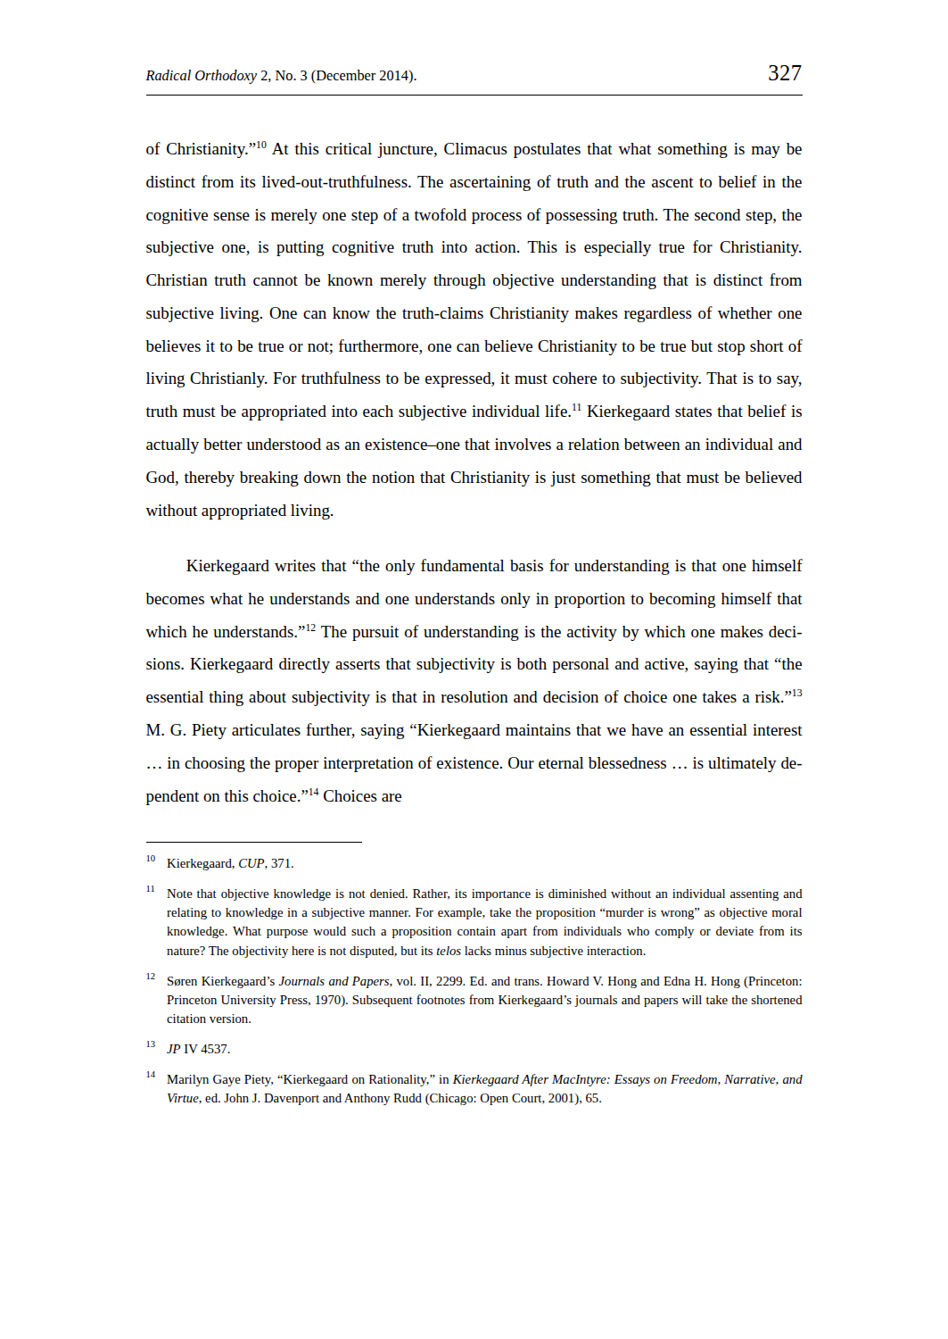Radical Orthodoxy 2, No. 3 (December 2014). 327
of Christianity.”10 At this critical juncture, Climacus postulates that what something is may be distinct from its lived-out-truthfulness. The ascertaining of truth and the ascent to belief in the cognitive sense is merely one step of a twofold process of possessing truth. The second step, the subjective one, is putting cognitive truth into action. This is especially true for Christianity. Christian truth cannot be known merely through objective understanding that is distinct from subjective living. One can know the truth-claims Christianity makes regardless of whether one believes it to be true or not; furthermore, one can believe Christianity to be true but stop short of living Christianly. For truthfulness to be expressed, it must cohere to subjectivity. That is to say, truth must be appropriated into each subjective individual life.11 Kierkegaard states that belief is actually better understood as an existence–one that involves a relation between an individual and God, thereby breaking down the notion that Christianity is just something that must be believed without appropriated living.
Kierkegaard writes that “the only fundamental basis for understanding is that one himself becomes what he understands and one understands only in proportion to becoming himself that which he understands.”12 The pursuit of understanding is the activity by which one makes decisions. Kierkegaard directly asserts that subjectivity is both personal and active, saying that “the essential thing about subjectivity is that in resolution and decision of choice one takes a risk.”13 M. G. Piety articulates further, saying “Kierkegaard maintains that we have an essential interest … in choosing the proper interpretation of existence. Our eternal blessedness … is ultimately dependent on this choice.”14 Choices are
10 Kierkegaard, CUP, 371.
11 Note that objective knowledge is not denied. Rather, its importance is diminished without an individual assenting and relating to knowledge in a subjective manner. For example, take the proposition “murder is wrong” as objective moral knowledge. What purpose would such a proposition contain apart from individuals who comply or deviate from its nature? The objectivity here is not disputed, but its telos lacks minus subjective interaction.
12 Søren Kierkegaard’s Journals and Papers, vol. II, 2299. Ed. and trans. Howard V. Hong and Edna H. Hong (Princeton: Princeton University Press, 1970). Subsequent footnotes from Kierkegaard’s journals and papers will take the shortened citation version.
13 JP IV 4537.
14 Marilyn Gaye Piety, “Kierkegaard on Rationality,” in Kierkegaard After MacIntyre: Essays on Freedom, Narrative, and Virtue, ed. John J. Davenport and Anthony Rudd (Chicago: Open Court, 2001), 65.